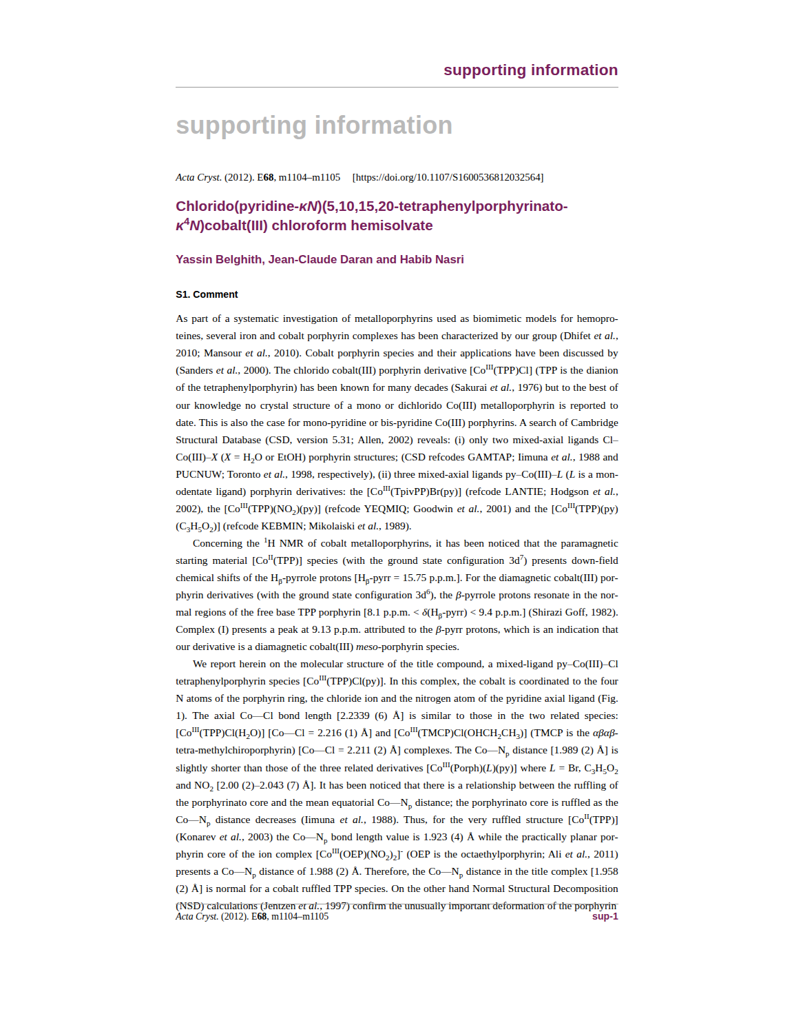supporting information
supporting information
Acta Cryst. (2012). E68, m1104–m1105 [https://doi.org/10.1107/S1600536812032564]
Chlorido(pyridine-κN)(5,10,15,20-tetraphenylporphyrinato-κ4N)cobalt(III) chloroform hemisolvate
Yassin Belghith, Jean-Claude Daran and Habib Nasri
S1. Comment
As part of a systematic investigation of metalloporphyrins used as biomimetic models for hemoproteines, several iron and cobalt porphyrin complexes has been characterized by our group (Dhifet et al., 2010; Mansour et al., 2010). Cobalt porphyrin species and their applications have been discussed by (Sanders et al., 2000). The chlorido cobalt(III) porphyrin derivative [CoIII(TPP)Cl] (TPP is the dianion of the tetraphenylporphyrin) has been known for many decades (Sakurai et al., 1976) but to the best of our knowledge no crystal structure of a mono or dichlorido Co(III) metalloporphyrin is reported to date. This is also the case for mono-pyridine or bis-pyridine Co(III) porphyrins. A search of Cambridge Structural Database (CSD, version 5.31; Allen, 2002) reveals: (i) only two mixed-axial ligands Cl–Co(III)–X (X = H2O or EtOH) porphyrin structures; (CSD refcodes GAMTAP; Iimuna et al., 1988 and PUCNUW; Toronto et al., 1998, respectively), (ii) three mixed-axial ligands py–Co(III)–L (L is a monodentate ligand) porphyrin derivatives: the [CoIII(TpivPP)Br(py)] (refcode LANTIE; Hodgson et al., 2002), the [CoIII(TPP)(NO2)(py)] (refcode YEQMIQ; Goodwin et al., 2001) and the [CoIII(TPP)(py)(C3H5O2)] (refcode KEBMIN; Mikolaiski et al., 1989).
Concerning the 1H NMR of cobalt metalloporphyrins, it has been noticed that the paramagnetic starting material [CoII(TPP)] species (with the ground state configuration 3d7) presents down-field chemical shifts of the Hβ-pyrrole protons [Hβ-pyrr = 15.75 p.p.m.]. For the diamagnetic cobalt(III) porphyrin derivatives (with the ground state configuration 3d6), the β-pyrrole protons resonate in the normal regions of the free base TPP porphyrin [8.1 p.p.m. < δ(Hβ-pyrr) < 9.4 p.p.m.] (Shirazi Goff, 1982). Complex (I) presents a peak at 9.13 p.p.m. attributed to the β-pyrr protons, which is an indication that our derivative is a diamagnetic cobalt(III) meso-porphyrin species.
We report herein on the molecular structure of the title compound, a mixed-ligand py–Co(III)–Cl tetraphenylporphyrin species [CoIII(TPP)Cl(py)]. In this complex, the cobalt is coordinated to the four N atoms of the porphyrin ring, the chloride ion and the nitrogen atom of the pyridine axial ligand (Fig. 1). The axial Co—Cl bond length [2.2339 (6) Å] is similar to those in the two related species: [CoIII(TPP)Cl(H2O)] [Co—Cl = 2.216 (1) Å] and [CoIII(TMCP)Cl(OHCH2CH3)] (TMCP is the αβαβ-tetra-methylchiroporphyrin) [Co—Cl = 2.211 (2) Å] complexes. The Co—Np distance [1.989 (2) Å] is slightly shorter than those of the three related derivatives [CoIII(Porph)(L)(py)] where L = Br, C3H5O2 and NO2 [2.00 (2)–2.043 (7) Å]. It has been noticed that there is a relationship between the ruffling of the porphyrinato core and the mean equatorial Co—Np distance; the porphyrinato core is ruffled as the Co—Np distance decreases (Iimuna et al., 1988). Thus, for the very ruffled structure [CoII(TPP)] (Konarev et al., 2003) the Co—Np bond length value is 1.923 (4) Å while the practically planar porphyrin core of the ion complex [CoIII(OEP)(NO2)2]- (OEP is the octaethylporphyrin; Ali et al., 2011) presents a Co—Np distance of 1.988 (2) Å. Therefore, the Co—Np distance in the title complex [1.958 (2) Å] is normal for a cobalt ruffled TPP species. On the other hand Normal Structural Decomposition (NSD) calculations (Jentzen et al., 1997) confirm the unusually important deformation of the porphyrin
Acta Cryst. (2012). E68, m1104–m1105
sup-1